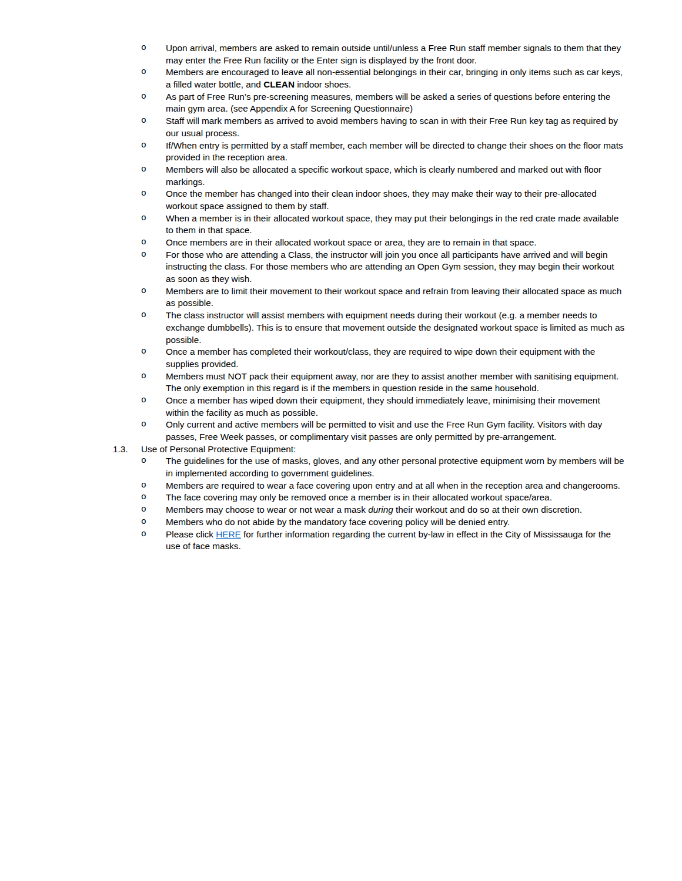Upon arrival, members are asked to remain outside until/unless a Free Run staff member signals to them that they may enter the Free Run facility or the Enter sign is displayed by the front door.
Members are encouraged to leave all non-essential belongings in their car, bringing in only items such as car keys, a filled water bottle, and CLEAN indoor shoes.
As part of Free Run’s pre-screening measures, members will be asked a series of questions before entering the main gym area. (see Appendix A for Screening Questionnaire)
Staff will mark members as arrived to avoid members having to scan in with their Free Run key tag as required by our usual process.
If/When entry is permitted by a staff member, each member will be directed to change their shoes on the floor mats provided in the reception area.
Members will also be allocated a specific workout space, which is clearly numbered and marked out with floor markings.
Once the member has changed into their clean indoor shoes, they may make their way to their pre-allocated workout space assigned to them by staff.
When a member is in their allocated workout space, they may put their belongings in the red crate made available to them in that space.
Once members are in their allocated workout space or area, they are to remain in that space.
For those who are attending a Class, the instructor will join you once all participants have arrived and will begin instructing the class. For those members who are attending an Open Gym session, they may begin their workout as soon as they wish.
Members are to limit their movement to their workout space and refrain from leaving their allocated space as much as possible.
The class instructor will assist members with equipment needs during their workout (e.g. a member needs to exchange dumbbells). This is to ensure that movement outside the designated workout space is limited as much as possible.
Once a member has completed their workout/class, they are required to wipe down their equipment with the supplies provided.
Members must NOT pack their equipment away, nor are they to assist another member with sanitising equipment. The only exemption in this regard is if the members in question reside in the same household.
Once a member has wiped down their equipment, they should immediately leave, minimising their movement within the facility as much as possible.
Only current and active members will be permitted to visit and use the Free Run Gym facility. Visitors with day passes, Free Week passes, or complimentary visit passes are only permitted by pre-arrangement.
1.3. Use of Personal Protective Equipment:
The guidelines for the use of masks, gloves, and any other personal protective equipment worn by members will be in implemented according to government guidelines.
Members are required to wear a face covering upon entry and at all when in the reception area and changerooms.
The face covering may only be removed once a member is in their allocated workout space/area.
Members may choose to wear or not wear a mask during their workout and do so at their own discretion.
Members who do not abide by the mandatory face covering policy will be denied entry.
Please click HERE for further information regarding the current by-law in effect in the City of Mississauga for the use of face masks.